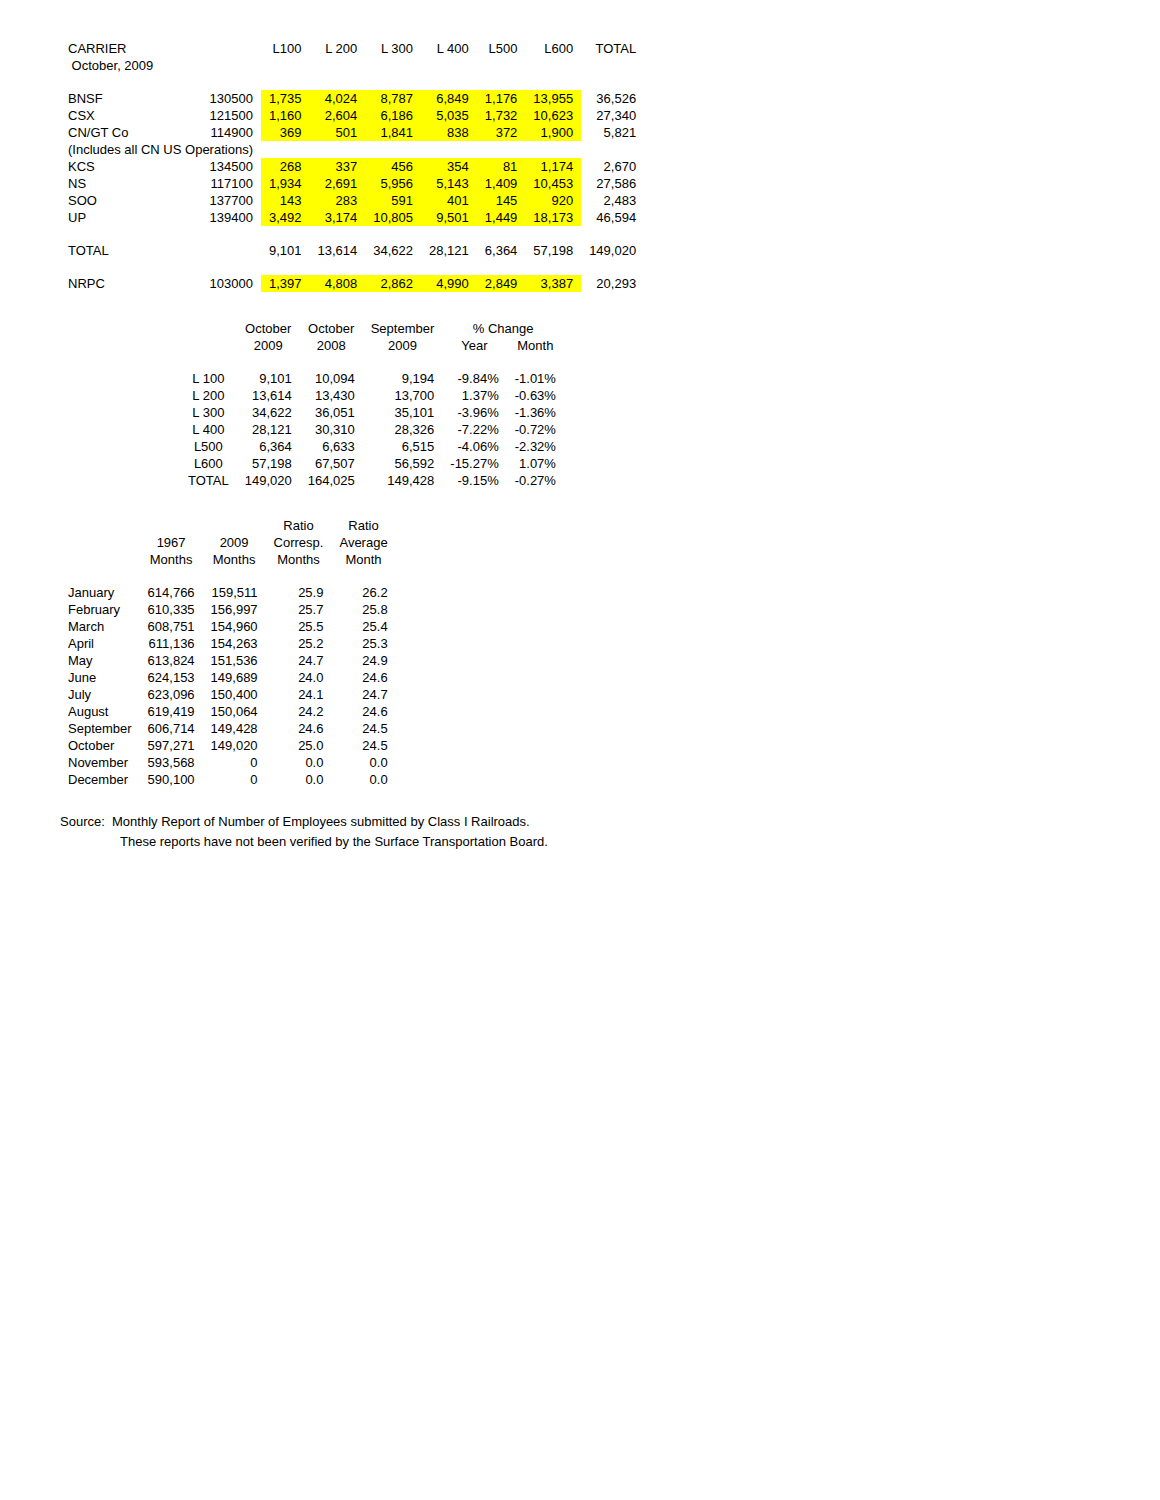| CARRIER | | L100 | L 200 | L 300 | L 400 | L500 | L600 | TOTAL |
| --- | --- | --- | --- | --- | --- | --- | --- | --- |
| October, 2009 | | | | | | | | |
| BNSF | 130500 | 1,735 | 4,024 | 8,787 | 6,849 | 1,176 | 13,955 | 36,526 |
| CSX | 121500 | 1,160 | 2,604 | 6,186 | 5,035 | 1,732 | 10,623 | 27,340 |
| CN/GT Co | 114900 | 369 | 501 | 1,841 | 838 | 372 | 1,900 | 5,821 |
| (Includes all CN US Operations) | |
| KCS | 134500 | 268 | 337 | 456 | 354 | 81 | 1,174 | 2,670 |
| NS | 117100 | 1,934 | 2,691 | 5,956 | 5,143 | 1,409 | 10,453 | 27,586 |
| SOO | 137700 | 143 | 283 | 591 | 401 | 145 | 920 | 2,483 |
| UP | 139400 | 3,492 | 3,174 | 10,805 | 9,501 | 1,449 | 18,173 | 46,594 |
| TOTAL | | 9,101 | 13,614 | 34,622 | 28,121 | 6,364 | 57,198 | 149,020 |
| NRPC | 103000 | 1,397 | 4,808 | 2,862 | 4,990 | 2,849 | 3,387 | 20,293 |
| | October | October | September | % Change |
| --- | --- | --- | --- | --- |
| | 2009 | 2008 | 2009 | Year | Month |
| L 100 | 9,101 | 10,094 | 9,194 | -9.84% | -1.01% |
| L 200 | 13,614 | 13,430 | 13,700 | 1.37% | -0.63% |
| L 300 | 34,622 | 36,051 | 35,101 | -3.96% | -1.36% |
| L 400 | 28,121 | 30,310 | 28,326 | -7.22% | -0.72% |
| L500 | 6,364 | 6,633 | 6,515 | -4.06% | -2.32% |
| L600 | 57,198 | 67,507 | 56,592 | -15.27% | 1.07% |
| TOTAL | 149,020 | 164,025 | 149,428 | -9.15% | -0.27% |
| | | | Ratio | Ratio |
| | 1967 | 2009 | Corresp. | Average |
| | Months | Months | Months | Month |
| January | 614,766 | 159,511 | 25.9 | 26.2 |
| February | 610,335 | 156,997 | 25.7 | 25.8 |
| March | 608,751 | 154,960 | 25.5 | 25.4 |
| April | 611,136 | 154,263 | 25.2 | 25.3 |
| May | 613,824 | 151,536 | 24.7 | 24.9 |
| June | 624,153 | 149,689 | 24.0 | 24.6 |
| July | 623,096 | 150,400 | 24.1 | 24.7 |
| August | 619,419 | 150,064 | 24.2 | 24.6 |
| September | 606,714 | 149,428 | 24.6 | 24.5 |
| October | 597,271 | 149,020 | 25.0 | 24.5 |
| November | 593,568 | 0 | 0.0 | 0.0 |
| December | 590,100 | 0 | 0.0 | 0.0 |
Source: Monthly Report of Number of Employees submitted by Class I Railroads.
These reports have not been verified by the Surface Transportation Board.